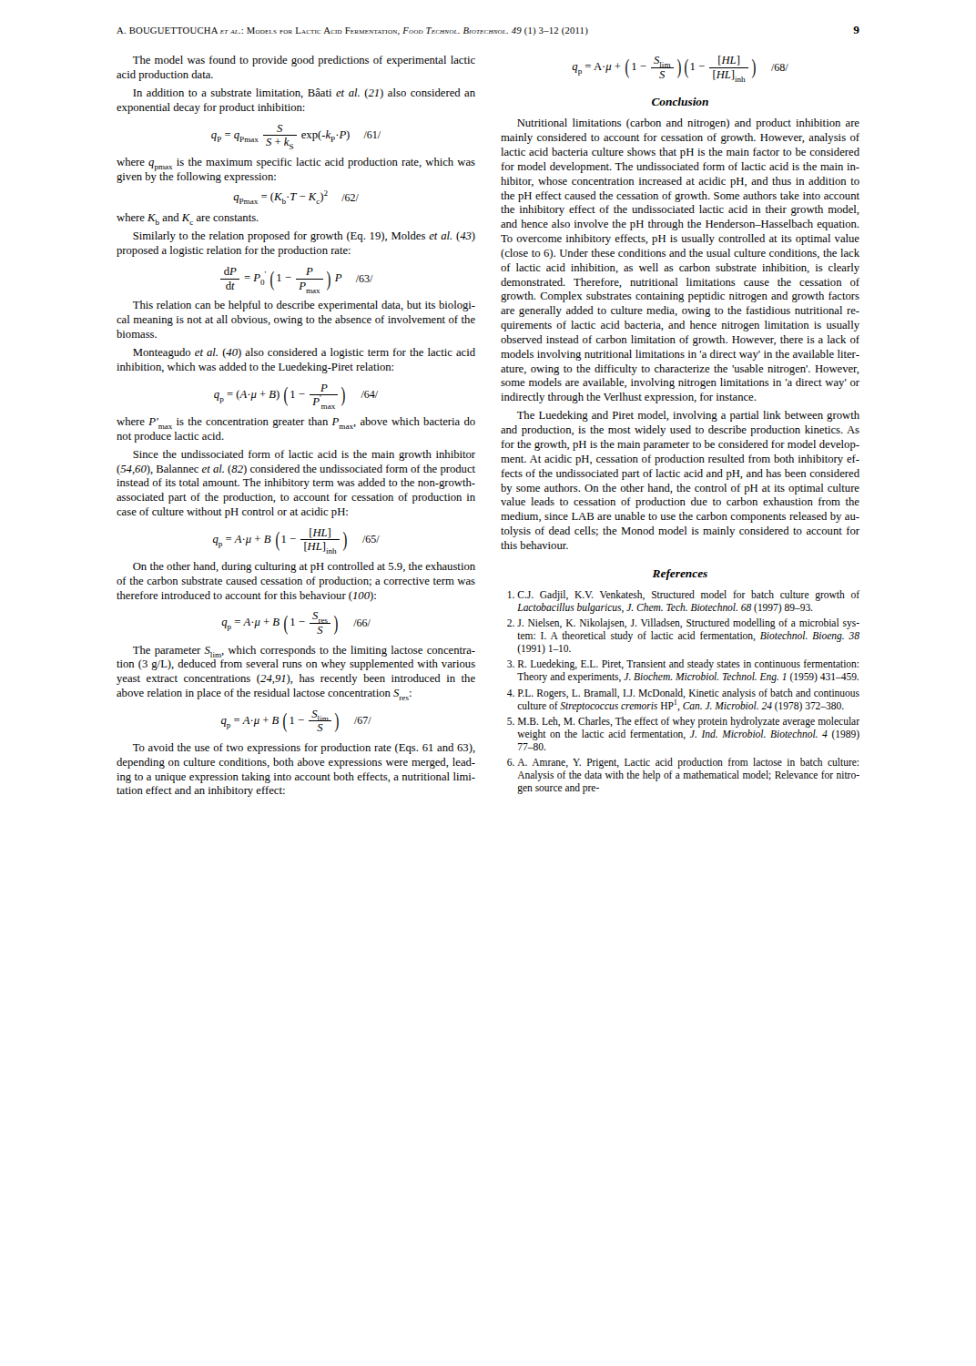A. BOUGUETTOUCHA et al.: Models for Lactic Acid Fermentation, Food Technol. Biotechnol. 49 (1) 3–12 (2011)
9
The model was found to provide good predictions of experimental lactic acid production data.
In addition to a substrate limitation, Bâati et al. (21) also considered an exponential decay for product inhibition:
qP = qPmax SS + kS exp(-kP·P)
/61/
where qpmax is the maximum specific lactic acid production rate, which was given by the following expression:
qPmax = (Kb·T − Kc)2
/62/
where Kb and Kc are constants.
Similarly to the relation proposed for growth (Eq. 19), Moldes et al. (43) proposed a logistic relation for the production rate:
dP dt = P0' (1 − PPmax) P
/63/
This relation can be helpful to describe experimental data, but its biological meaning is not at all obvious, owing to the absence of involvement of the biomass.
Monteagudo et al. (40) also considered a logistic term for the lactic acid inhibition, which was added to the Luedeking-Piret relation:
qp = (A·μ + B) (1 − PP'max)
/64/
where P'max is the concentration greater than Pmax, above which bacteria do not produce lactic acid.
Since the undissociated form of lactic acid is the main growth inhibitor (54,60), Balannec et al. (82) considered the undissociated form of the product instead of its total amount. The inhibitory term was added to the non-growth-associated part of the production, to account for cessation of production in case of culture without pH control or at acidic pH:
qp = A·μ + B (1 − [HL][HL]inh)
/65/
On the other hand, during culturing at pH controlled at 5.9, the exhaustion of the carbon substrate caused cessation of production; a corrective term was therefore introduced to account for this behaviour (100):
qp = A·μ + B (1 − Sres S)
/66/
The parameter Slim, which corresponds to the limiting lactose concentration (3 g/L), deduced from several runs on whey supplemented with various yeast extract concentrations (24,91), has recently been introduced in the above relation in place of the residual lactose concentration Sres:
qp = A·μ + B (1 − Slim S)
/67/
To avoid the use of two expressions for production rate (Eqs. 61 and 63), depending on culture conditions, both above expressions were merged, leading to a unique expression taking into account both effects, a nutritional limitation effect and an inhibitory effect:
qp = A·μ + (1 − Slim S)(1 − [HL][HL]inh)
/68/
Conclusion
Nutritional limitations (carbon and nitrogen) and product inhibition are mainly considered to account for cessation of growth. However, analysis of lactic acid bacteria culture shows that pH is the main factor to be considered for model development. The undissociated form of lactic acid is the main inhibitor, whose concentration increased at acidic pH, and thus in addition to the pH effect caused the cessation of growth. Some authors take into account the inhibitory effect of the undissociated lactic acid in their growth model, and hence also involve the pH through the Henderson–Hasselbach equation. To overcome inhibitory effects, pH is usually controlled at its optimal value (close to 6). Under these conditions and the usual culture conditions, the lack of lactic acid inhibition, as well as carbon substrate inhibition, is clearly demonstrated. Therefore, nutritional limitations cause the cessation of growth. Complex substrates containing peptidic nitrogen and growth factors are generally added to culture media, owing to the fastidious nutritional requirements of lactic acid bacteria, and hence nitrogen limitation is usually observed instead of carbon limitation of growth. However, there is a lack of models involving nutritional limitations in 'a direct way' in the available literature, owing to the difficulty to characterize the 'usable nitrogen'. However, some models are available, involving nitrogen limitations in 'a direct way' or indirectly through the Verlhust expression, for instance.
The Luedeking and Piret model, involving a partial link between growth and production, is the most widely used to describe production kinetics. As for the growth, pH is the main parameter to be considered for model development. At acidic pH, cessation of production resulted from both inhibitory effects of the undissociated part of lactic acid and pH, and has been considered by some authors. On the other hand, the control of pH at its optimal culture value leads to cessation of production due to carbon exhaustion from the medium, since LAB are unable to use the carbon components released by autolysis of dead cells; the Monod model is mainly considered to account for this behaviour.
References
C.J. Gadjil, K.V. Venkatesh, Structured model for batch culture growth of Lactobacillus bulgaricus, J. Chem. Tech. Biotechnol. 68 (1997) 89–93.
J. Nielsen, K. Nikolajsen, J. Villadsen, Structured modelling of a microbial system: I. A theoretical study of lactic acid fermentation, Biotechnol. Bioeng. 38 (1991) 1–10.
R. Luedeking, E.L. Piret, Transient and steady states in continuous fermentation: Theory and experiments, J. Biochem. Microbiol. Technol. Eng. 1 (1959) 431–459.
P.L. Rogers, L. Bramall, I.J. McDonald, Kinetic analysis of batch and continuous culture of Streptococcus cremoris HP1, Can. J. Microbiol. 24 (1978) 372–380.
M.B. Leh, M. Charles, The effect of whey protein hydrolyzate average molecular weight on the lactic acid fermentation, J. Ind. Microbiol. Biotechnol. 4 (1989) 77–80.
A. Amrane, Y. Prigent, Lactic acid production from lactose in batch culture: Analysis of the data with the help of a mathematical model; Relevance for nitrogen source and pre-